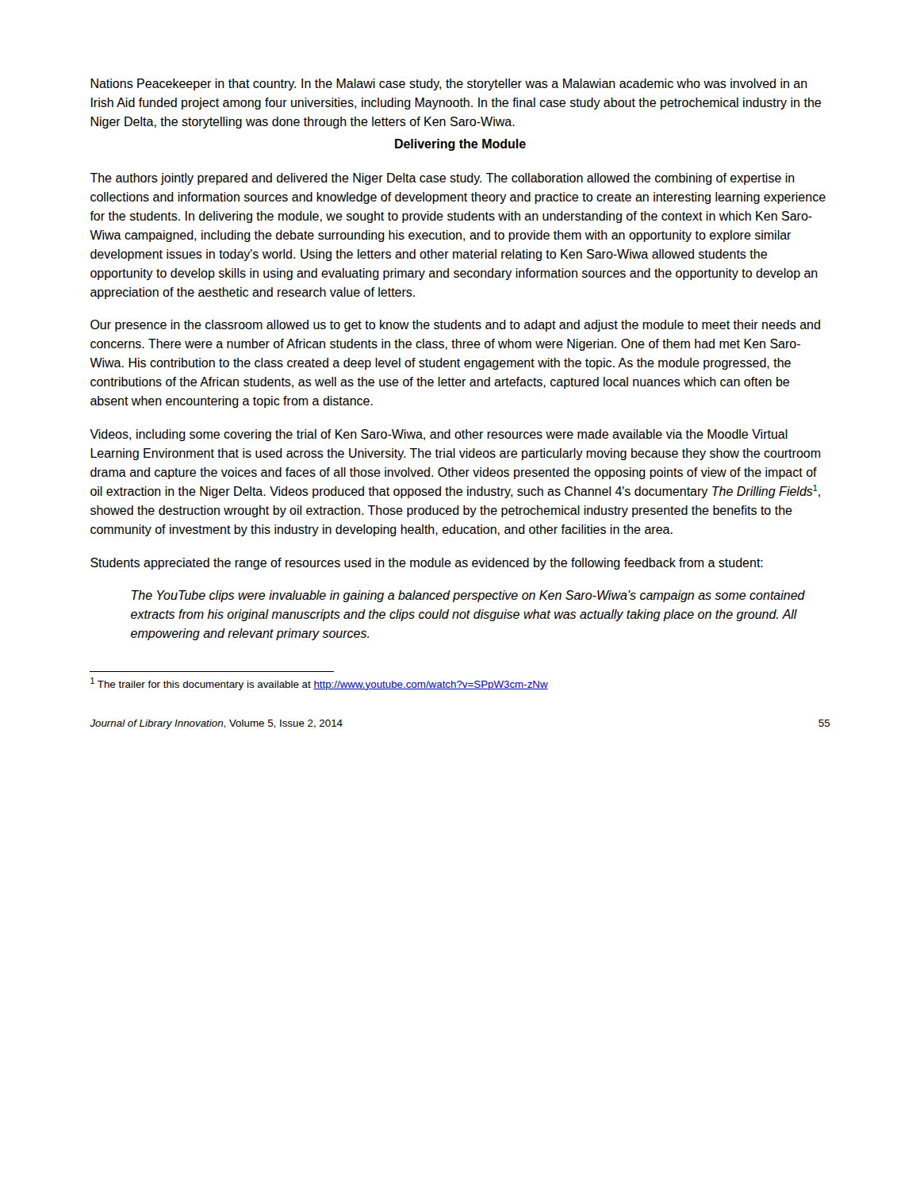Nations Peacekeeper in that country. In the Malawi case study, the storyteller was a Malawian academic who was involved in an Irish Aid funded project among four universities, including Maynooth. In the final case study about the petrochemical industry in the Niger Delta, the storytelling was done through the letters of Ken Saro-Wiwa.
Delivering the Module
The authors jointly prepared and delivered the Niger Delta case study. The collaboration allowed the combining of expertise in collections and information sources and knowledge of development theory and practice to create an interesting learning experience for the students. In delivering the module, we sought to provide students with an understanding of the context in which Ken Saro-Wiwa campaigned, including the debate surrounding his execution, and to provide them with an opportunity to explore similar development issues in today's world. Using the letters and other material relating to Ken Saro-Wiwa allowed students the opportunity to develop skills in using and evaluating primary and secondary information sources and the opportunity to develop an appreciation of the aesthetic and research value of letters.
Our presence in the classroom allowed us to get to know the students and to adapt and adjust the module to meet their needs and concerns. There were a number of African students in the class, three of whom were Nigerian. One of them had met Ken Saro-Wiwa. His contribution to the class created a deep level of student engagement with the topic. As the module progressed, the contributions of the African students, as well as the use of the letter and artefacts, captured local nuances which can often be absent when encountering a topic from a distance.
Videos, including some covering the trial of Ken Saro-Wiwa, and other resources were made available via the Moodle Virtual Learning Environment that is used across the University. The trial videos are particularly moving because they show the courtroom drama and capture the voices and faces of all those involved. Other videos presented the opposing points of view of the impact of oil extraction in the Niger Delta. Videos produced that opposed the industry, such as Channel 4's documentary The Drilling Fields1, showed the destruction wrought by oil extraction. Those produced by the petrochemical industry presented the benefits to the community of investment by this industry in developing health, education, and other facilities in the area.
Students appreciated the range of resources used in the module as evidenced by the following feedback from a student:
The YouTube clips were invaluable in gaining a balanced perspective on Ken Saro-Wiwa's campaign as some contained extracts from his original manuscripts and the clips could not disguise what was actually taking place on the ground. All empowering and relevant primary sources.
1 The trailer for this documentary is available at http://www.youtube.com/watch?v=SPpW3cm-zNw
Journal of Library Innovation, Volume 5, Issue 2, 2014 55